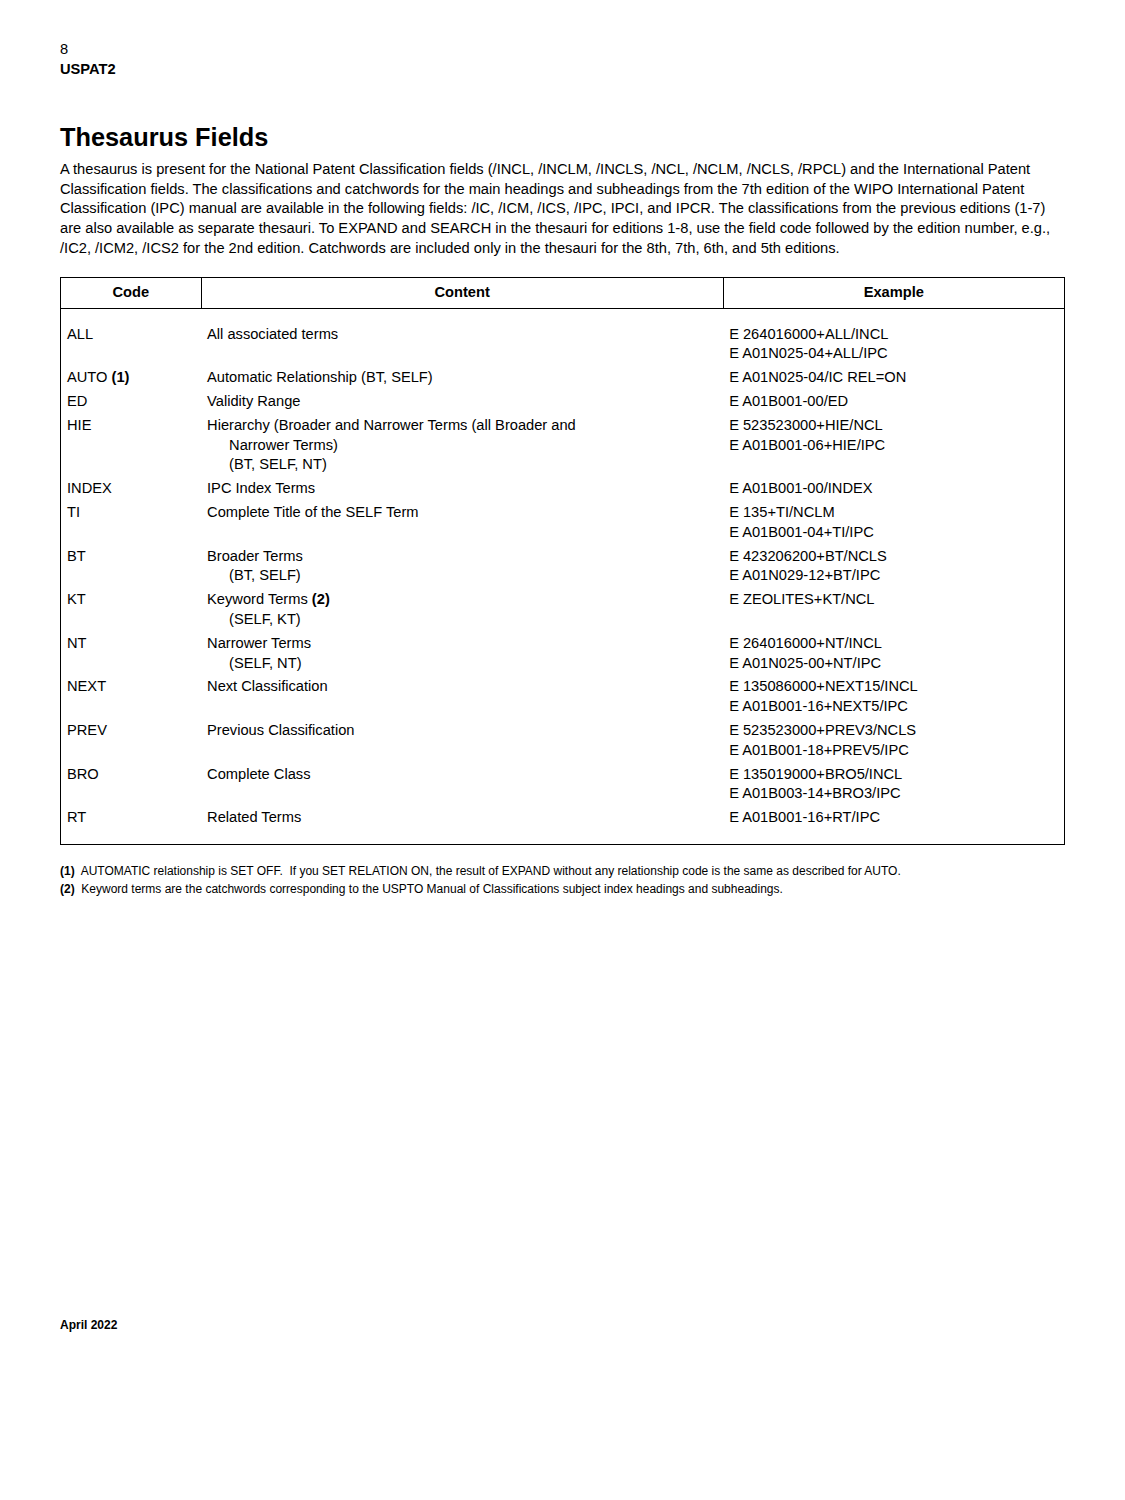8
USPAT2
Thesaurus Fields
A thesaurus is present for the National Patent Classification fields (/INCL, /INCLM, /INCLS, /NCL, /NCLM, /NCLS, /RPCL) and the International Patent Classification fields. The classifications and catchwords for the main headings and subheadings from the 7th edition of the WIPO International Patent Classification (IPC) manual are available in the following fields: /IC, /ICM, /ICS, /IPC, IPCI, and IPCR. The classifications from the previous editions (1-7) are also available as separate thesauri. To EXPAND and SEARCH in the thesauri for editions 1-8, use the field code followed by the edition number, e.g., /IC2, /ICM2, /ICS2 for the 2nd edition. Catchwords are included only in the thesauri for the 8th, 7th, 6th, and 5th editions.
| Code | Content | Example |
| --- | --- | --- |
| ALL | All associated terms | E 264016000+ALL/INCL E A01N025-04+ALL/IPC |
| AUTO (1) | Automatic Relationship (BT, SELF) | E A01N025-04/IC REL=ON |
| ED | Validity Range | E A01B001-00/ED |
| HIE | Hierarchy (Broader and Narrower Terms (all Broader and Narrower Terms) (BT, SELF, NT) | E 523523000+HIE/NCL E A01B001-06+HIE/IPC |
| INDEX | IPC Index Terms | E A01B001-00/INDEX |
| TI | Complete Title of the SELF Term | E 135+TI/NCLM E A01B001-04+TI/IPC |
| BT | Broader Terms (BT, SELF) | E 423206200+BT/NCLS E A01N029-12+BT/IPC |
| KT | Keyword Terms (2) (SELF, KT) | E ZEOLITES+KT/NCL |
| NT | Narrower Terms (SELF, NT) | E 264016000+NT/INCL E A01N025-00+NT/IPC |
| NEXT | Next Classification | E 135086000+NEXT15/INCL E A01B001-16+NEXT5/IPC |
| PREV | Previous Classification | E 523523000+PREV3/NCLS E A01B001-18+PREV5/IPC |
| BRO | Complete Class | E 135019000+BRO5/INCL E A01B003-14+BRO3/IPC |
| RT | Related Terms | E A01B001-16+RT/IPC |
(1) AUTOMATIC relationship is SET OFF. If you SET RELATION ON, the result of EXPAND without any relationship code is the same as described for AUTO.
(2) Keyword terms are the catchwords corresponding to the USPTO Manual of Classifications subject index headings and subheadings.
April 2022